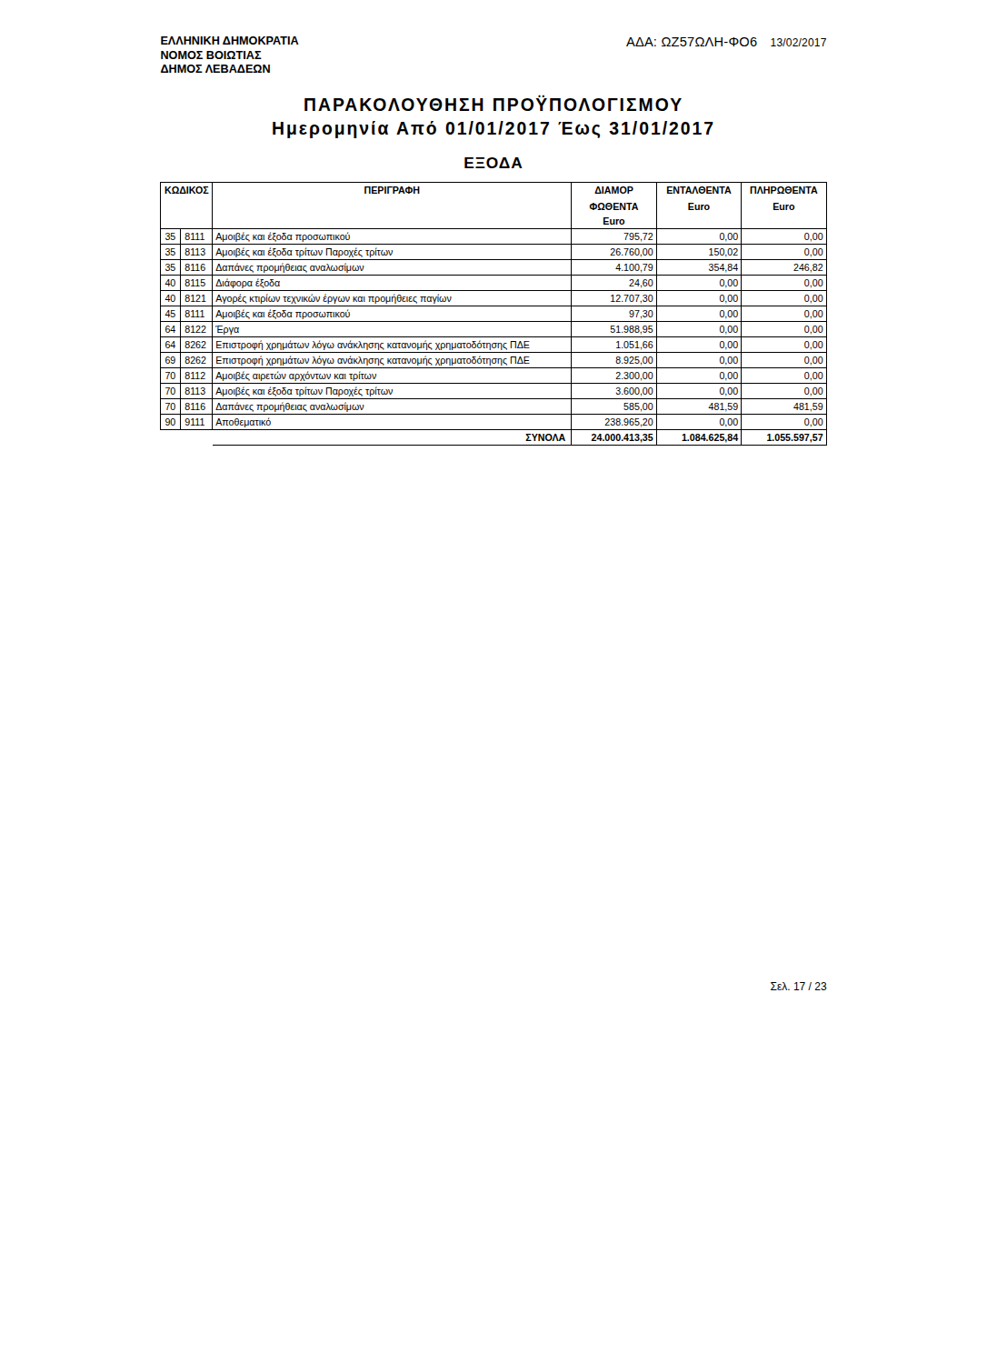ΕΛΛΗΝΙΚΗ ΔΗΜΟΚΡΑΤΙΑ
ΝΟΜΟΣ ΒΟΙΩΤΙΑΣ
ΔΗΜΟΣ ΛΕΒΑΔΕΩΝ
ΑΔΑ: ΩΖ57ΩΛΗ-ΦΟ6 13/02/2017
ΠΑΡΑΚΟΛΟΥΘΗΣΗ ΠΡΟΫΠΟΛΟΓΙΣΜΟΥ
Ημερομηνία Από 01/01/2017 Έως 31/01/2017
ΕΞΟΔΑ
| ΚΩΔΙΚΟΣ | ΠΕΡΙΓΡΑΦΗ | ΔΙΑΜΟΡ | ΕΝΤΑΛΘΕΝΤΑ | ΠΛΗΡΩΘΕΝΤΑ |
| --- | --- | --- | --- | --- |
| | ΦΩΘΕΝΤΑ | Euro | Euro |
| | Euro | | |
| 35 | 8111 | Αμοιβές και έξοδα προσωπικού | 795,72 | 0,00 | 0,00 |
| 35 | 8113 | Αμοιβές και έξοδα τρίτων Παροχές τρίτων | 26.760,00 | 150,02 | 0,00 |
| 35 | 8116 | Δαπάνες προμήθειας αναλωσίμων | 4.100,79 | 354,84 | 246,82 |
| 40 | 8115 | Διάφορα έξοδα | 24,60 | 0,00 | 0,00 |
| 40 | 8121 | Αγορές κτιρίων τεχνικών έργων και προμήθειες παγίων | 12.707,30 | 0,00 | 0,00 |
| 45 | 8111 | Αμοιβές και έξοδα προσωπικού | 97,30 | 0,00 | 0,00 |
| 64 | 8122 | Έργα | 51.988,95 | 0,00 | 0,00 |
| 64 | 8262 | Επιστροφή χρημάτων λόγω ανάκλησης κατανομής χρηματοδότησης ΠΔΕ | 1.051,66 | 0,00 | 0,00 |
| 69 | 8262 | Επιστροφή χρημάτων λόγω ανάκλησης κατανομής χρηματοδότησης ΠΔΕ | 8.925,00 | 0,00 | 0,00 |
| 70 | 8112 | Αμοιβές αιρετών αρχόντων και τρίτων | 2.300,00 | 0,00 | 0,00 |
| 70 | 8113 | Αμοιβές και έξοδα τρίτων Παροχές τρίτων | 3.600,00 | 0,00 | 0,00 |
| 70 | 8116 | Δαπάνες προμήθειας αναλωσίμων | 585,00 | 481,59 | 481,59 |
| 90 | 9111 | Αποθεματικό | 238.965,20 | 0,00 | 0,00 |
| | | ΣΥΝΟΛΑ | 24.000.413,35 | 1.084.625,84 | 1.055.597,57 |
Σελ. 17 / 23